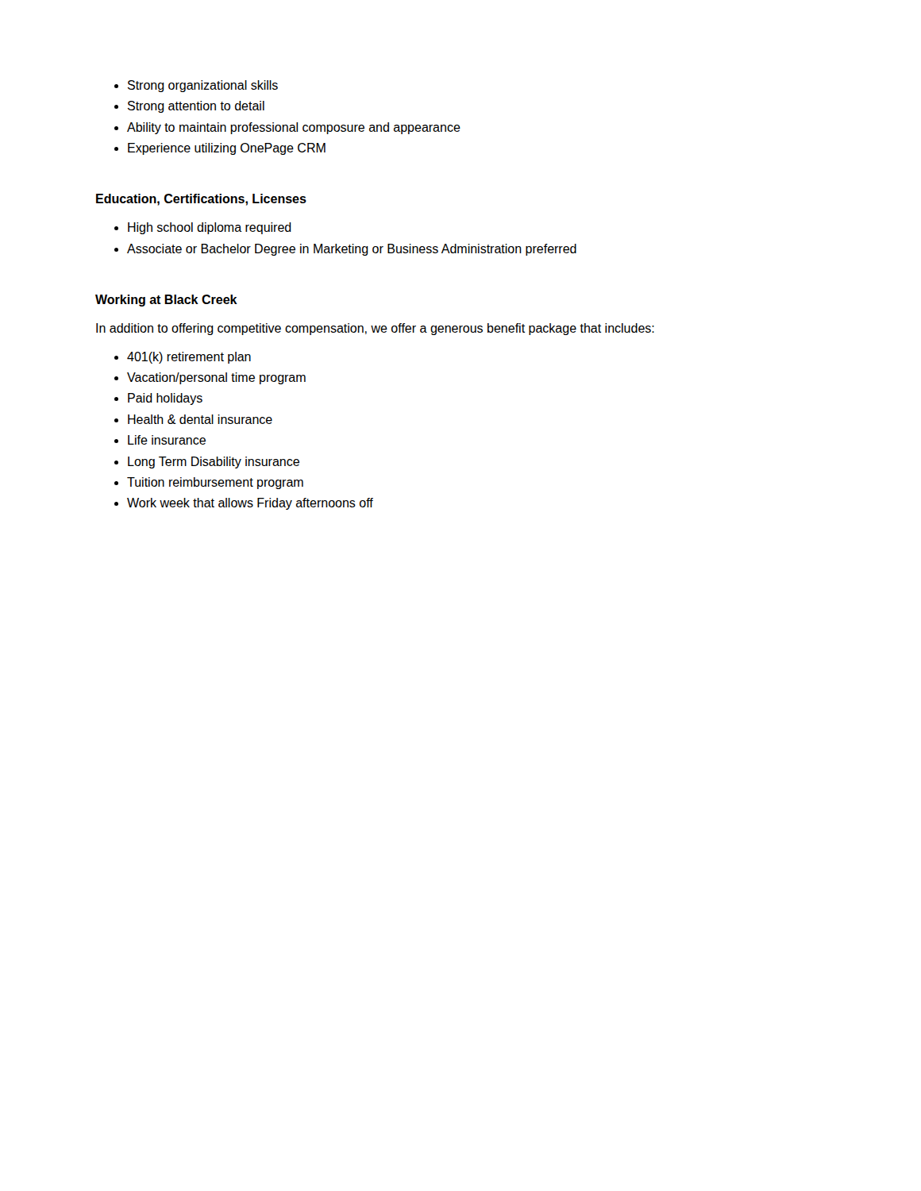Strong organizational skills
Strong attention to detail
Ability to maintain professional composure and appearance
Experience utilizing OnePage CRM
Education, Certifications, Licenses
High school diploma required
Associate or Bachelor Degree in Marketing or Business Administration preferred
Working at Black Creek
In addition to offering competitive compensation, we offer a generous benefit package that includes:
401(k) retirement plan
Vacation/personal time program
Paid holidays
Health & dental insurance
Life insurance
Long Term Disability insurance
Tuition reimbursement program
Work week that allows Friday afternoons off